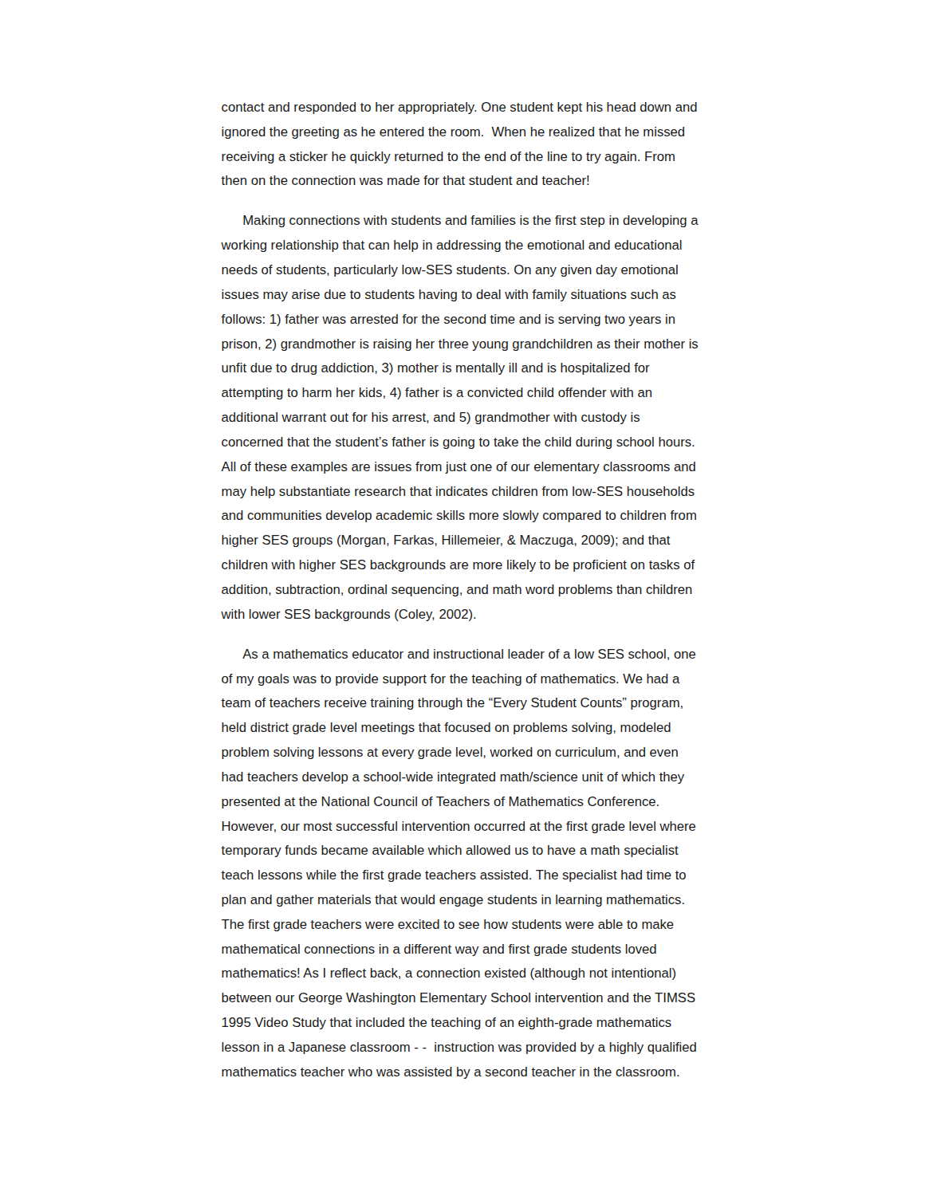contact and responded to her appropriately. One student kept his head down and ignored the greeting as he entered the room. When he realized that he missed receiving a sticker he quickly returned to the end of the line to try again. From then on the connection was made for that student and teacher!
Making connections with students and families is the first step in developing a working relationship that can help in addressing the emotional and educational needs of students, particularly low-SES students. On any given day emotional issues may arise due to students having to deal with family situations such as follows: 1) father was arrested for the second time and is serving two years in prison, 2) grandmother is raising her three young grandchildren as their mother is unfit due to drug addiction, 3) mother is mentally ill and is hospitalized for attempting to harm her kids, 4) father is a convicted child offender with an additional warrant out for his arrest, and 5) grandmother with custody is concerned that the student’s father is going to take the child during school hours. All of these examples are issues from just one of our elementary classrooms and may help substantiate research that indicates children from low-SES households and communities develop academic skills more slowly compared to children from higher SES groups (Morgan, Farkas, Hillemeier, & Maczuga, 2009); and that children with higher SES backgrounds are more likely to be proficient on tasks of addition, subtraction, ordinal sequencing, and math word problems than children with lower SES backgrounds (Coley, 2002).
As a mathematics educator and instructional leader of a low SES school, one of my goals was to provide support for the teaching of mathematics. We had a team of teachers receive training through the “Every Student Counts” program, held district grade level meetings that focused on problems solving, modeled problem solving lessons at every grade level, worked on curriculum, and even had teachers develop a school-wide integrated math/science unit of which they presented at the National Council of Teachers of Mathematics Conference. However, our most successful intervention occurred at the first grade level where temporary funds became available which allowed us to have a math specialist teach lessons while the first grade teachers assisted. The specialist had time to plan and gather materials that would engage students in learning mathematics. The first grade teachers were excited to see how students were able to make mathematical connections in a different way and first grade students loved mathematics! As I reflect back, a connection existed (although not intentional) between our George Washington Elementary School intervention and the TIMSS 1995 Video Study that included the teaching of an eighth-grade mathematics lesson in a Japanese classroom - - instruction was provided by a highly qualified mathematics teacher who was assisted by a second teacher in the classroom.